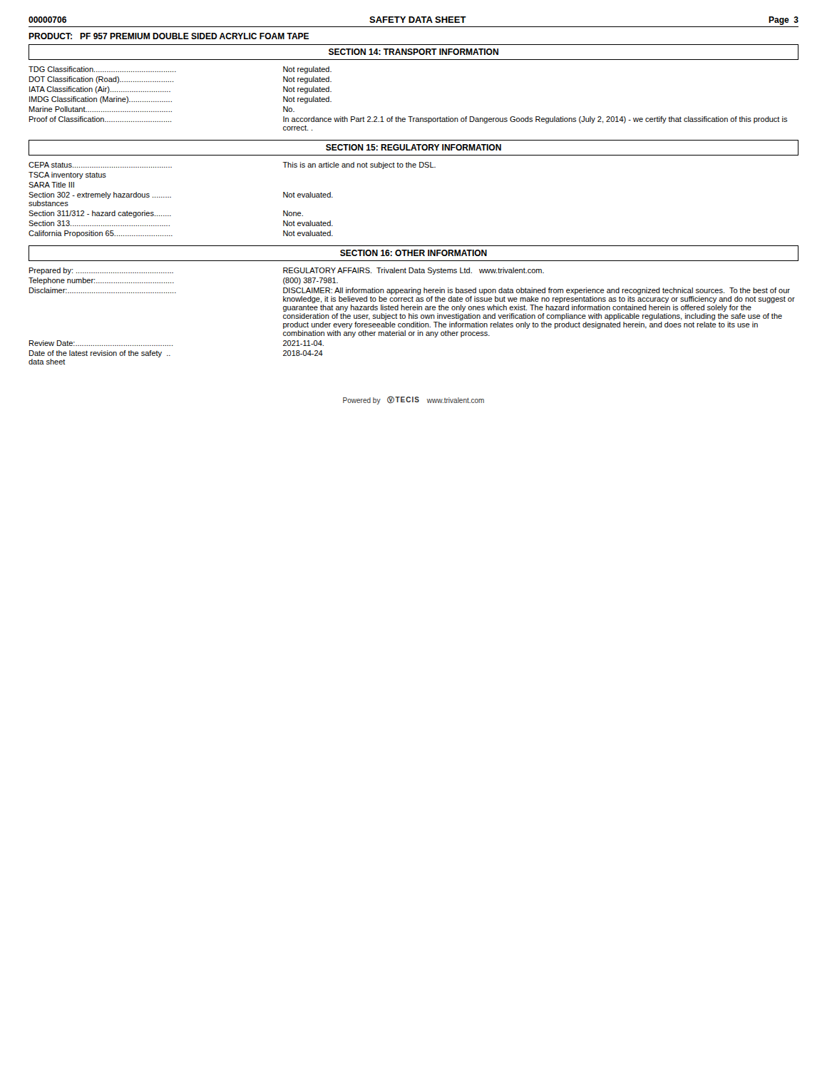00000706
SAFETY DATA SHEET
Page 3
PRODUCT: PF 957 PREMIUM DOUBLE SIDED ACRYLIC FOAM TAPE
SECTION 14: TRANSPORT INFORMATION
| TDG Classification ...................................... | Not regulated. |
| DOT Classification (Road) ......................... | Not regulated. |
| IATA Classification (Air) ............................ | Not regulated. |
| IMDG Classification (Marine) .................... | Not regulated. |
| Marine Pollutant ........................................ | No. |
| Proof of Classification ............................... | In accordance with Part 2.2.1 of the Transportation of Dangerous Goods Regulations (July 2, 2014) - we certify that classification of this product is correct. . |
SECTION 15: REGULATORY INFORMATION
| CEPA status .............................................. | This is an article and not subject to the DSL. |
| TSCA inventory status | |
| SARA Title III | |
| Section 302 - extremely hazardous ......... substances | Not evaluated. |
| Section 311/312 - hazard categories ........ | None. |
| Section 313 .............................................. | Not evaluated. |
| California Proposition 65 ........................... | Not evaluated. |
SECTION 16: OTHER INFORMATION
| Prepared by: ............................................. | REGULATORY AFFAIRS. Trivalent Data Systems Ltd. www.trivalent.com. |
| Telephone number: .................................... | (800) 387-7981. |
| Disclaimer: .................................................. | DISCLAIMER: All information appearing herein is based upon data obtained from experience and recognized technical sources. To the best of our knowledge, it is believed to be correct as of the date of issue but we make no representations as to its accuracy or sufficiency and do not suggest or guarantee that any hazards listed herein are the only ones which exist. The hazard information contained herein is offered solely for the consideration of the user, subject to his own investigation and verification of compliance with applicable regulations, including the safe use of the product under every foreseeable condition. The information relates only to the product designated herein, and does not relate to its use in combination with any other material or in any other process. |
| Review Date: ............................................. | 2021-11-04. |
| Date of the latest revision of the safety .. data sheet | 2018-04-24 |
Powered by ⓋTECIS www.trivalent.com